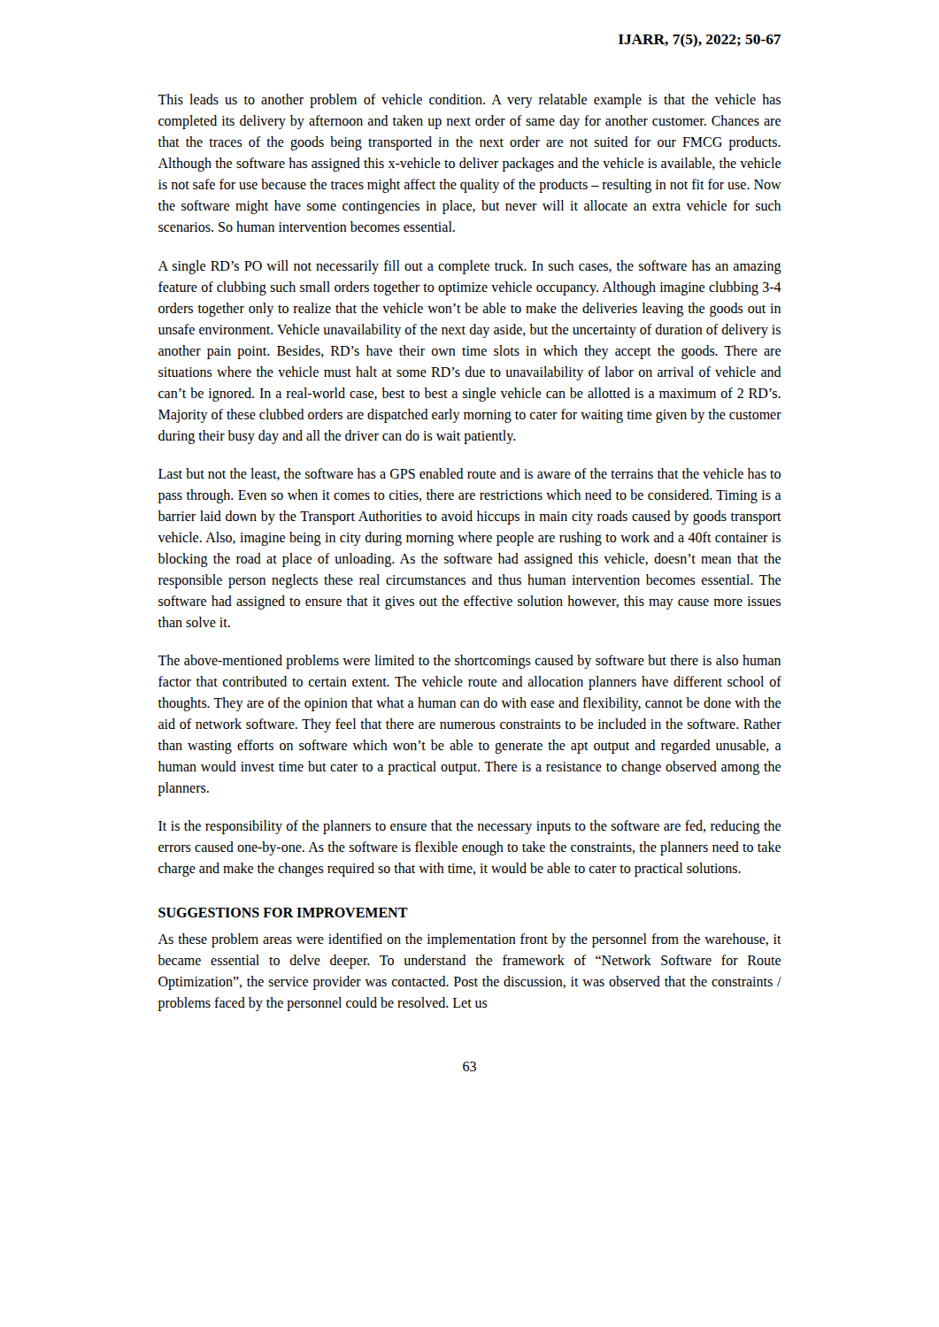IJARR, 7(5), 2022; 50-67
This leads us to another problem of vehicle condition. A very relatable example is that the vehicle has completed its delivery by afternoon and taken up next order of same day for another customer. Chances are that the traces of the goods being transported in the next order are not suited for our FMCG products. Although the software has assigned this x-vehicle to deliver packages and the vehicle is available, the vehicle is not safe for use because the traces might affect the quality of the products – resulting in not fit for use. Now the software might have some contingencies in place, but never will it allocate an extra vehicle for such scenarios. So human intervention becomes essential.
A single RD’s PO will not necessarily fill out a complete truck. In such cases, the software has an amazing feature of clubbing such small orders together to optimize vehicle occupancy. Although imagine clubbing 3-4 orders together only to realize that the vehicle won’t be able to make the deliveries leaving the goods out in unsafe environment. Vehicle unavailability of the next day aside, but the uncertainty of duration of delivery is another pain point. Besides, RD’s have their own time slots in which they accept the goods. There are situations where the vehicle must halt at some RD’s due to unavailability of labor on arrival of vehicle and can’t be ignored. In a real-world case, best to best a single vehicle can be allotted is a maximum of 2 RD’s. Majority of these clubbed orders are dispatched early morning to cater for waiting time given by the customer during their busy day and all the driver can do is wait patiently.
Last but not the least, the software has a GPS enabled route and is aware of the terrains that the vehicle has to pass through. Even so when it comes to cities, there are restrictions which need to be considered. Timing is a barrier laid down by the Transport Authorities to avoid hiccups in main city roads caused by goods transport vehicle. Also, imagine being in city during morning where people are rushing to work and a 40ft container is blocking the road at place of unloading. As the software had assigned this vehicle, doesn’t mean that the responsible person neglects these real circumstances and thus human intervention becomes essential. The software had assigned to ensure that it gives out the effective solution however, this may cause more issues than solve it.
The above-mentioned problems were limited to the shortcomings caused by software but there is also human factor that contributed to certain extent. The vehicle route and allocation planners have different school of thoughts. They are of the opinion that what a human can do with ease and flexibility, cannot be done with the aid of network software. They feel that there are numerous constraints to be included in the software. Rather than wasting efforts on software which won’t be able to generate the apt output and regarded unusable, a human would invest time but cater to a practical output. There is a resistance to change observed among the planners.
It is the responsibility of the planners to ensure that the necessary inputs to the software are fed, reducing the errors caused one-by-one. As the software is flexible enough to take the constraints, the planners need to take charge and make the changes required so that with time, it would be able to cater to practical solutions.
Suggestions for Improvement
As these problem areas were identified on the implementation front by the personnel from the warehouse, it became essential to delve deeper. To understand the framework of “Network Software for Route Optimization”, the service provider was contacted. Post the discussion, it was observed that the constraints / problems faced by the personnel could be resolved. Let us
63